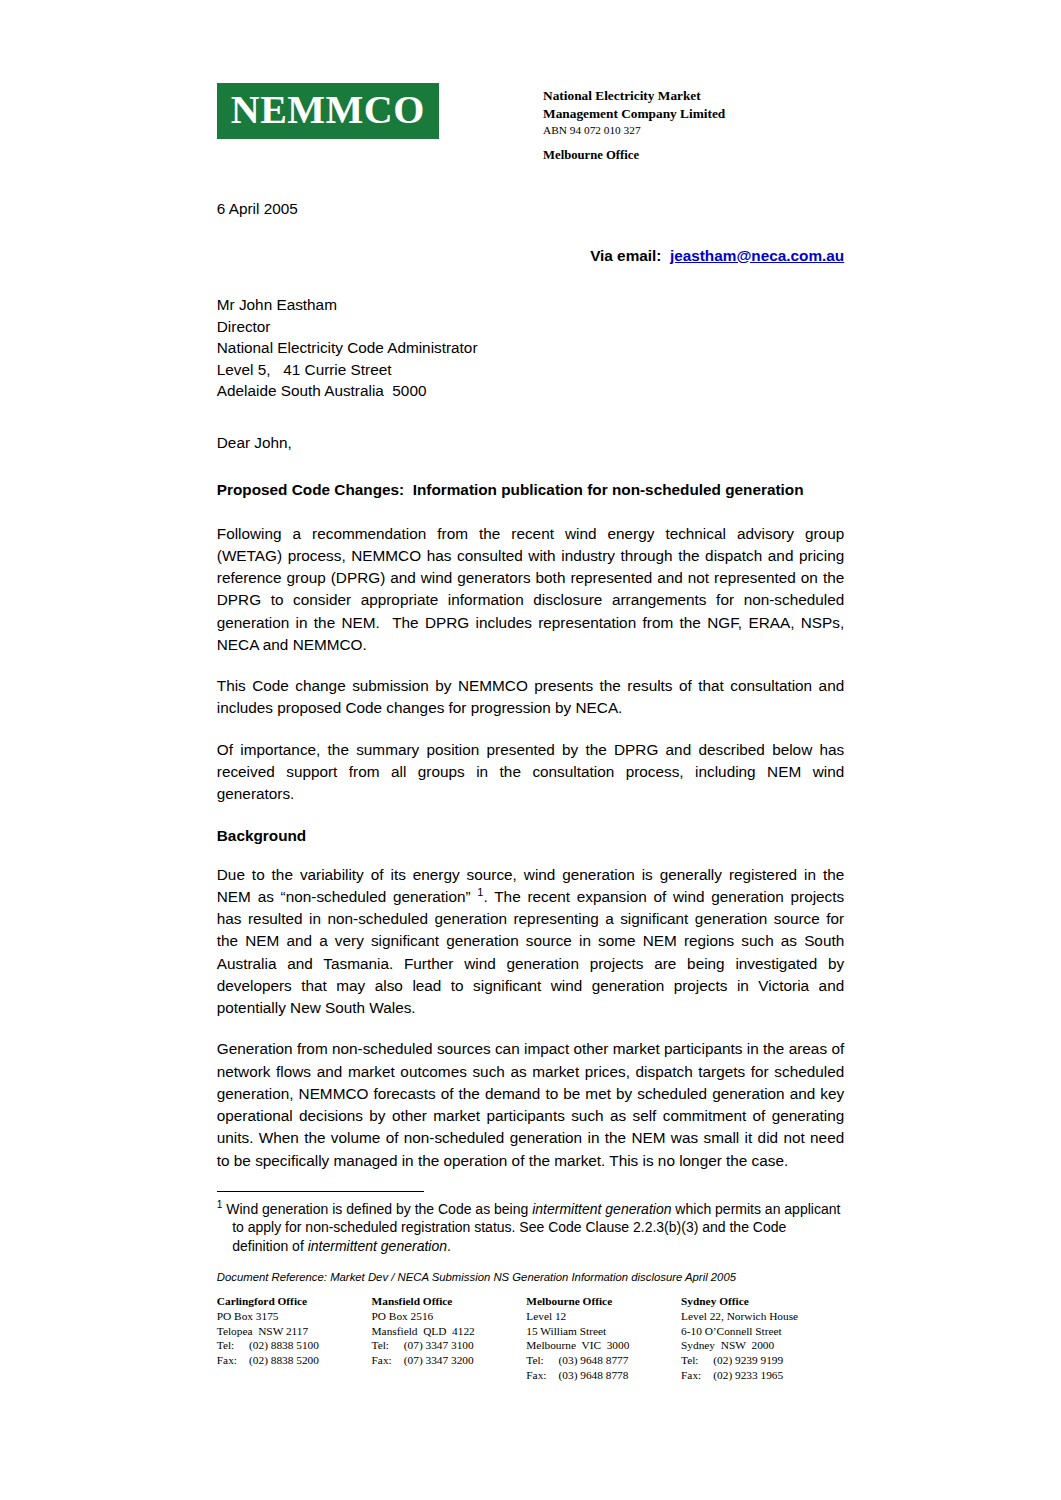NEMMCO
National Electricity Market
Management Company Limited
ABN 94 072 010 327
Melbourne Office
6 April 2005
Via email: jeastham@neca.com.au
Mr John Eastham
Director
National Electricity Code Administrator
Level 5, 41 Currie Street
Adelaide South Australia 5000
Dear John,
Proposed Code Changes: Information publication for non-scheduled generation
Following a recommendation from the recent wind energy technical advisory group (WETAG) process, NEMMCO has consulted with industry through the dispatch and pricing reference group (DPRG) and wind generators both represented and not represented on the DPRG to consider appropriate information disclosure arrangements for non-scheduled generation in the NEM. The DPRG includes representation from the NGF, ERAA, NSPs, NECA and NEMMCO.
This Code change submission by NEMMCO presents the results of that consultation and includes proposed Code changes for progression by NECA.
Of importance, the summary position presented by the DPRG and described below has received support from all groups in the consultation process, including NEM wind generators.
Background
Due to the variability of its energy source, wind generation is generally registered in the NEM as “non-scheduled generation” 1. The recent expansion of wind generation projects has resulted in non-scheduled generation representing a significant generation source for the NEM and a very significant generation source in some NEM regions such as South Australia and Tasmania. Further wind generation projects are being investigated by developers that may also lead to significant wind generation projects in Victoria and potentially New South Wales.
Generation from non-scheduled sources can impact other market participants in the areas of network flows and market outcomes such as market prices, dispatch targets for scheduled generation, NEMMCO forecasts of the demand to be met by scheduled generation and key operational decisions by other market participants such as self commitment of generating units. When the volume of non-scheduled generation in the NEM was small it did not need to be specifically managed in the operation of the market. This is no longer the case.
1 Wind generation is defined by the Code as being intermittent generation which permits an applicant to apply for non-scheduled registration status. See Code Clause 2.2.3(b)(3) and the Code definition of intermittent generation.
Document Reference: Market Dev / NECA Submission NS Generation Information disclosure April 2005
Carlingford Office
PO Box 3175
Telopea NSW 2117
Tel: (02) 8838 5100
Fax: (02) 8838 5200
Mansfield Office
PO Box 2516
Mansfield QLD 4122
Tel: (07) 3347 3100
Fax: (07) 3347 3200
Melbourne Office
Level 12
15 William Street
Melbourne VIC 3000
Tel: (03) 9648 8777
Fax: (03) 9648 8778
Sydney Office
Level 22, Norwich House
6-10 O’Connell Street
Sydney NSW 2000
Tel: (02) 9239 9199
Fax: (02) 9233 1965